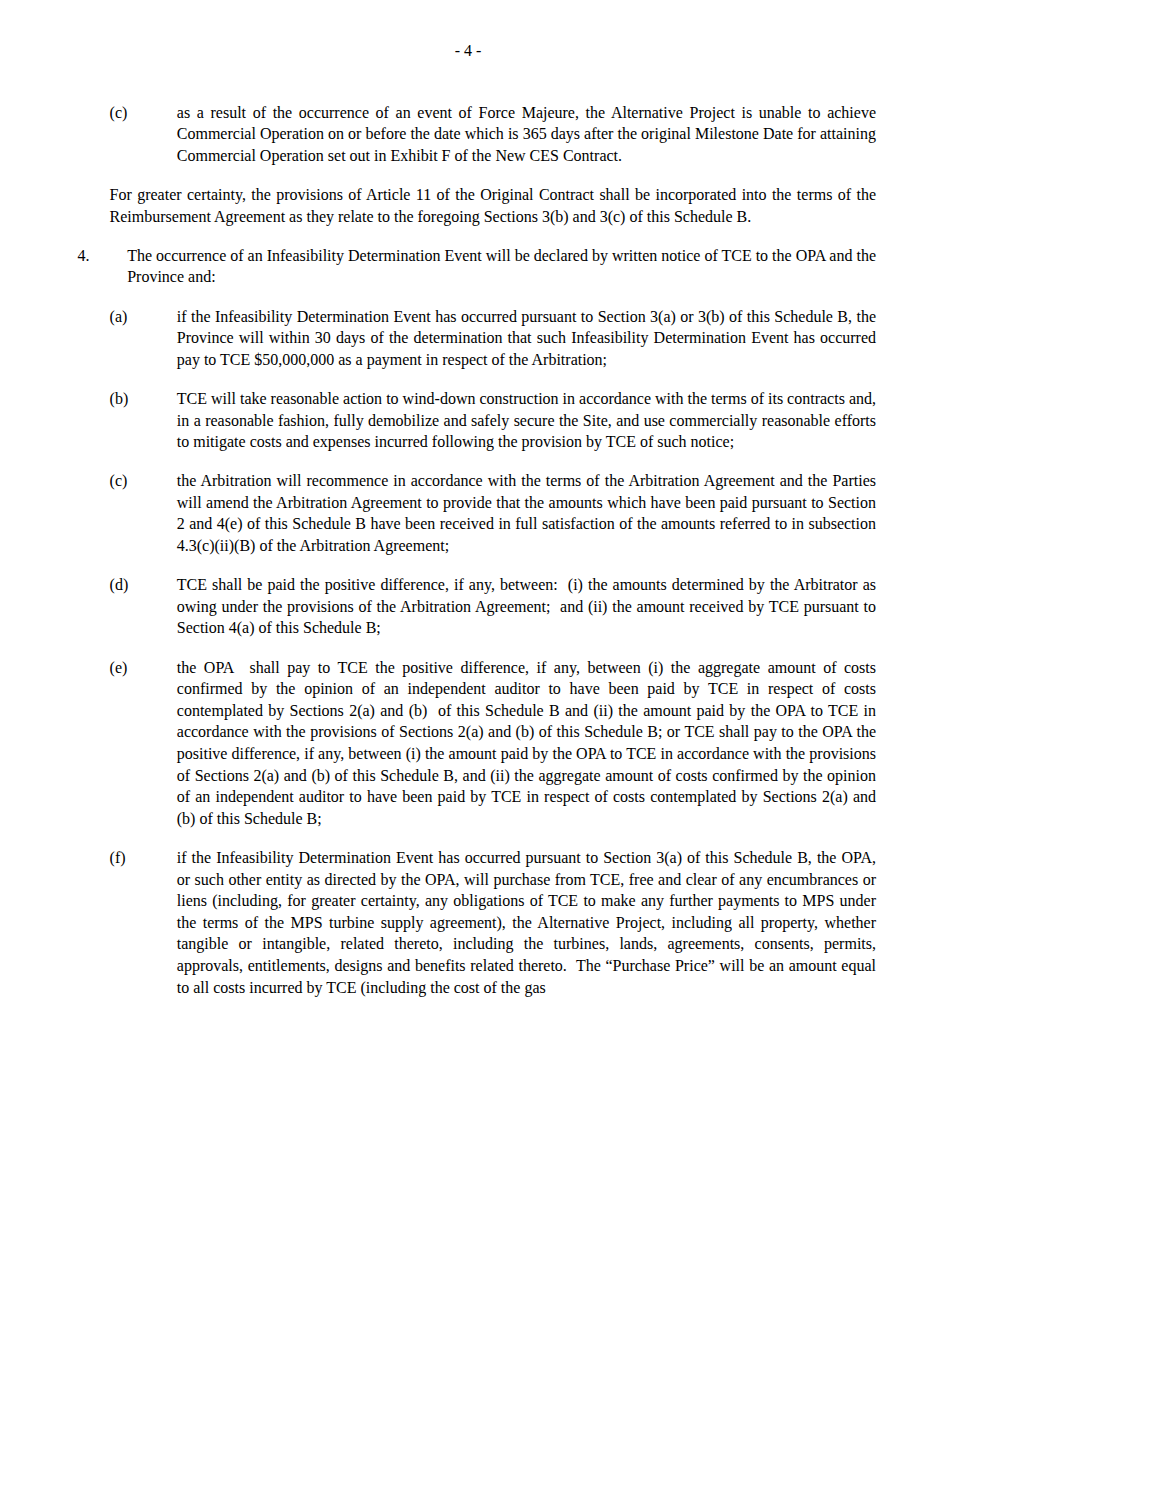- 4 -
(c)
as a result of the occurrence of an event of Force Majeure, the Alternative Project is unable to achieve Commercial Operation on or before the date which is 365 days after the original Milestone Date for attaining Commercial Operation set out in Exhibit F of the New CES Contract.
For greater certainty, the provisions of Article 11 of the Original Contract shall be incorporated into the terms of the Reimbursement Agreement as they relate to the foregoing Sections 3(b) and 3(c) of this Schedule B.
4.
The occurrence of an Infeasibility Determination Event will be declared by written notice of TCE to the OPA and the Province and:
(a)
if the Infeasibility Determination Event has occurred pursuant to Section 3(a) or 3(b) of this Schedule B, the Province will within 30 days of the determination that such Infeasibility Determination Event has occurred pay to TCE $50,000,000 as a payment in respect of the Arbitration;
(b)
TCE will take reasonable action to wind-down construction in accordance with the terms of its contracts and, in a reasonable fashion, fully demobilize and safely secure the Site, and use commercially reasonable efforts to mitigate costs and expenses incurred following the provision by TCE of such notice;
(c)
the Arbitration will recommence in accordance with the terms of the Arbitration Agreement and the Parties will amend the Arbitration Agreement to provide that the amounts which have been paid pursuant to Section 2 and 4(e) of this Schedule B have been received in full satisfaction of the amounts referred to in subsection 4.3(c)(ii)(B) of the Arbitration Agreement;
(d)
TCE shall be paid the positive difference, if any, between: (i) the amounts determined by the Arbitrator as owing under the provisions of the Arbitration Agreement; and (ii) the amount received by TCE pursuant to Section 4(a) of this Schedule B;
(e)
the OPA shall pay to TCE the positive difference, if any, between (i) the aggregate amount of costs confirmed by the opinion of an independent auditor to have been paid by TCE in respect of costs contemplated by Sections 2(a) and (b) of this Schedule B and (ii) the amount paid by the OPA to TCE in accordance with the provisions of Sections 2(a) and (b) of this Schedule B; or TCE shall pay to the OPA the positive difference, if any, between (i) the amount paid by the OPA to TCE in accordance with the provisions of Sections 2(a) and (b) of this Schedule B, and (ii) the aggregate amount of costs confirmed by the opinion of an independent auditor to have been paid by TCE in respect of costs contemplated by Sections 2(a) and (b) of this Schedule B;
(f)
if the Infeasibility Determination Event has occurred pursuant to Section 3(a) of this Schedule B, the OPA, or such other entity as directed by the OPA, will purchase from TCE, free and clear of any encumbrances or liens (including, for greater certainty, any obligations of TCE to make any further payments to MPS under the terms of the MPS turbine supply agreement), the Alternative Project, including all property, whether tangible or intangible, related thereto, including the turbines, lands, agreements, consents, permits, approvals, entitlements, designs and benefits related thereto. The “Purchase Price” will be an amount equal to all costs incurred by TCE (including the cost of the gas